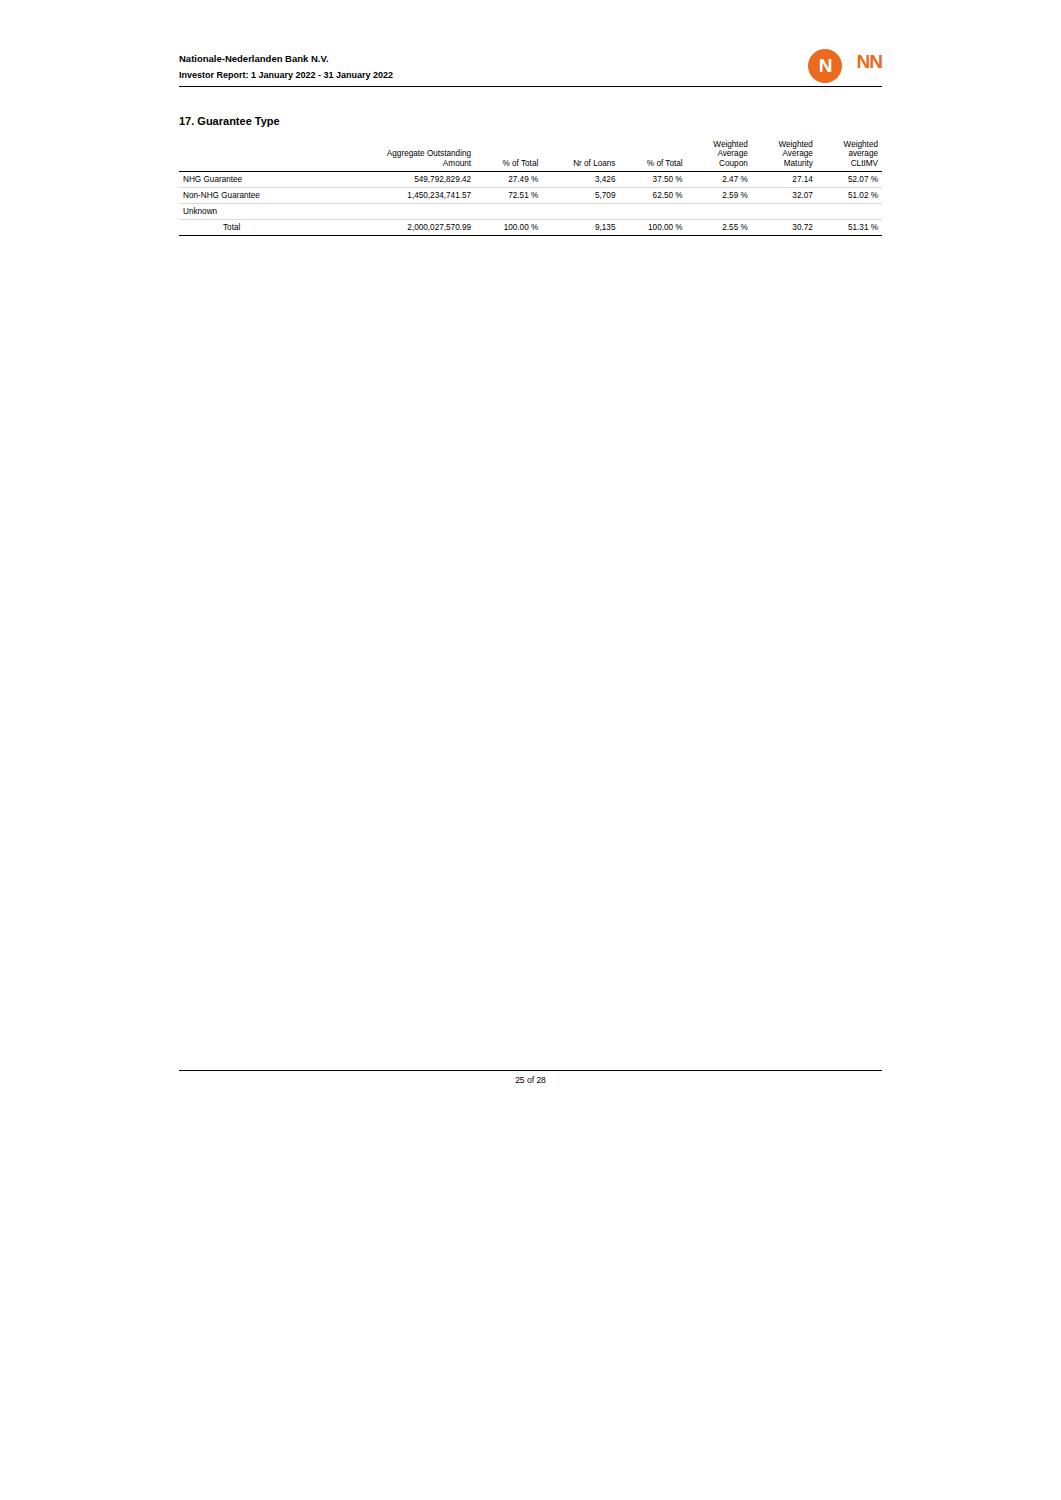N
NN
Nationale-Nederlanden Bank N.V.
Investor Report: 1 January 2022 - 31 January 2022
17. Guarantee Type
| | Aggregate Outstanding Amount | % of Total | Nr of Loans | % of Total | Weighted Average Coupon | Weighted Average Maturity | Weighted average CLtIMV |
| --- | --- | --- | --- | --- | --- | --- | --- |
| NHG Guarantee | 549,792,829.42 | 27.49 % | 3,426 | 37.50 % | 2.47 % | 27.14 | 52.07 % |
| Non-NHG Guarantee | 1,450,234,741.57 | 72.51 % | 5,709 | 62.50 % | 2.59 % | 32.07 | 51.02 % |
| Unknown | | | | | | | |
| Total | 2,000,027,570.99 | 100.00 % | 9,135 | 100.00 % | 2.55 % | 30.72 | 51.31 % |
25 of 28